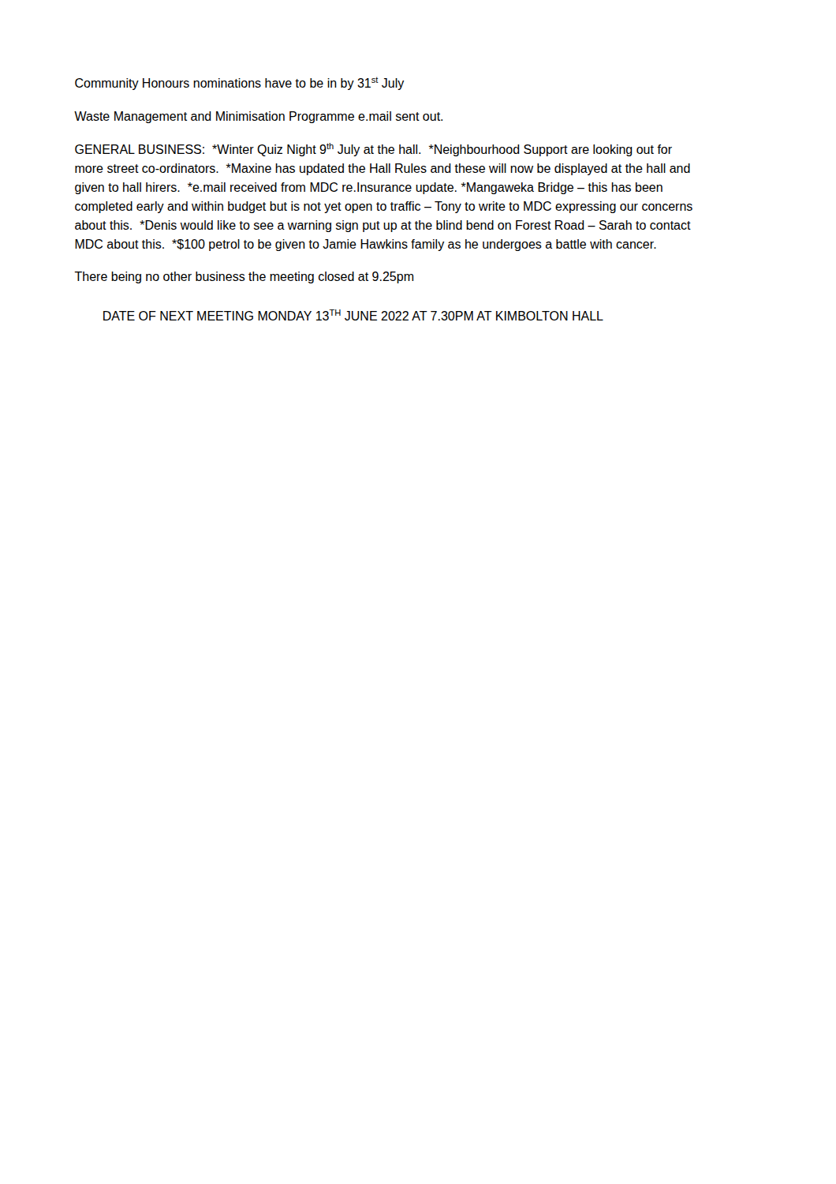Community Honours nominations have to be in by 31st July
Waste Management and Minimisation Programme e.mail sent out.
GENERAL BUSINESS: *Winter Quiz Night 9th July at the hall. *Neighbourhood Support are looking out for more street co-ordinators. *Maxine has updated the Hall Rules and these will now be displayed at the hall and given to hall hirers. *e.mail received from MDC re.Insurance update. *Mangaweka Bridge – this has been completed early and within budget but is not yet open to traffic – Tony to write to MDC expressing our concerns about this. *Denis would like to see a warning sign put up at the blind bend on Forest Road – Sarah to contact MDC about this. *$100 petrol to be given to Jamie Hawkins family as he undergoes a battle with cancer.
There being no other business the meeting closed at 9.25pm
DATE OF NEXT MEETING MONDAY 13TH JUNE 2022 AT 7.30PM AT KIMBOLTON HALL